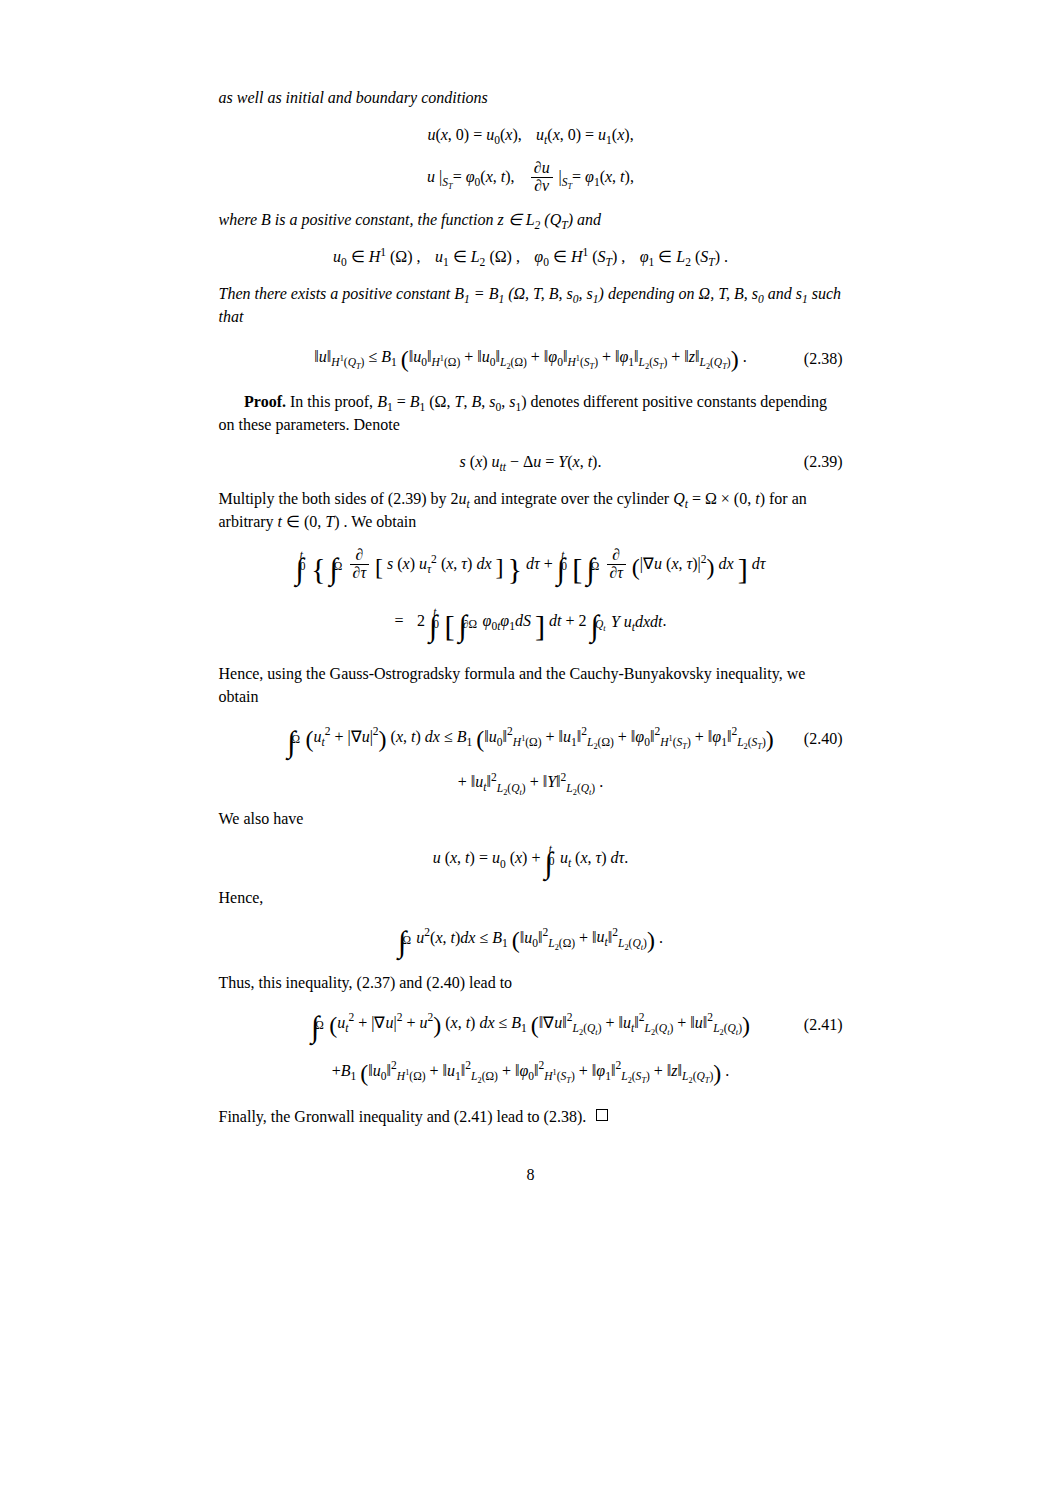as well as initial and boundary conditions
u(x, 0) = u0(x), ut(x, 0) = u1(x),
u |ST= φ0(x, t), ∂u∂ν |ST= φ1(x, t),
where B is a positive constant, the function z ∈ L2 (QT) and
u0 ∈ H1 (Ω) , u1 ∈ L2 (Ω) , φ0 ∈ H1 (ST) , φ1 ∈ L2 (ST) .
Then there exists a positive constant B1 = B1 (Ω, T, B, s0, s1) depending on Ω, T, B, s0 and s1 such that
‖u‖H1(QT) ≤ B1 (‖u0‖H1(Ω) + ‖u0‖L2(Ω) + ‖φ0‖H1(ST) + ‖φ1‖L2(ST) + ‖z‖L2(QT)) . (2.38)
Proof. In this proof, B1 = B1 (Ω, T, B, s0, s1) denotes different positive constants depending on these parameters. Denote
s (x) utt − Δu = Y(x, t). (2.39)
Multiply the both sides of (2.39) by 2ut and integrate over the cylinder Qt = Ω × (0, t) for an arbitrary t ∈ (0, T) . We obtain
∫t 0 { ∫ Ω ∂∂τ [ s (x) uτ2 (x, τ) dx ] } dτ + ∫t 0 [ ∫ Ω ∂∂τ (|∇u (x, τ)|2) dx ] dτ
= 2 ∫t 0 [ ∫ ∂Ω φ0tφ1dS ] dt + 2 ∫ Qt Y utdxdt.
Hence, using the Gauss-Ostrogradsky formula and the Cauchy-Bunyakovsky inequality, we obtain
∫ Ω (ut2 + |∇u|2) (x, t) dx ≤ B1 (‖u0‖2H1(Ω) + ‖u1‖2L2(Ω) + ‖φ0‖2H1(ST) + ‖φ1‖2L2(ST)) (2.40)
+ ‖ut‖2L2(Qt) + ‖Y‖2L2(Qt) .
We also have
u (x, t) = u0 (x) + ∫t 0 ut (x, τ) dτ.
Hence,
∫ Ω u2(x, t)dx ≤ B1 (‖u0‖2L2(Ω) + ‖ut‖2L2(Qt)) .
Thus, this inequality, (2.37) and (2.40) lead to
∫ Ω (ut2 + |∇u|2 + u2) (x, t) dx ≤ B1 (‖∇u‖2L2(Qt) + ‖ut‖2L2(Qt) + ‖u‖2L2(Qt)) (2.41)
+B1 (‖u0‖2H1(Ω) + ‖u1‖2L2(Ω) + ‖φ0‖2H1(ST) + ‖φ1‖2L2(ST) + ‖z‖L2(QT)) .
Finally, the Gronwall inequality and (2.41) lead to (2.38).
8